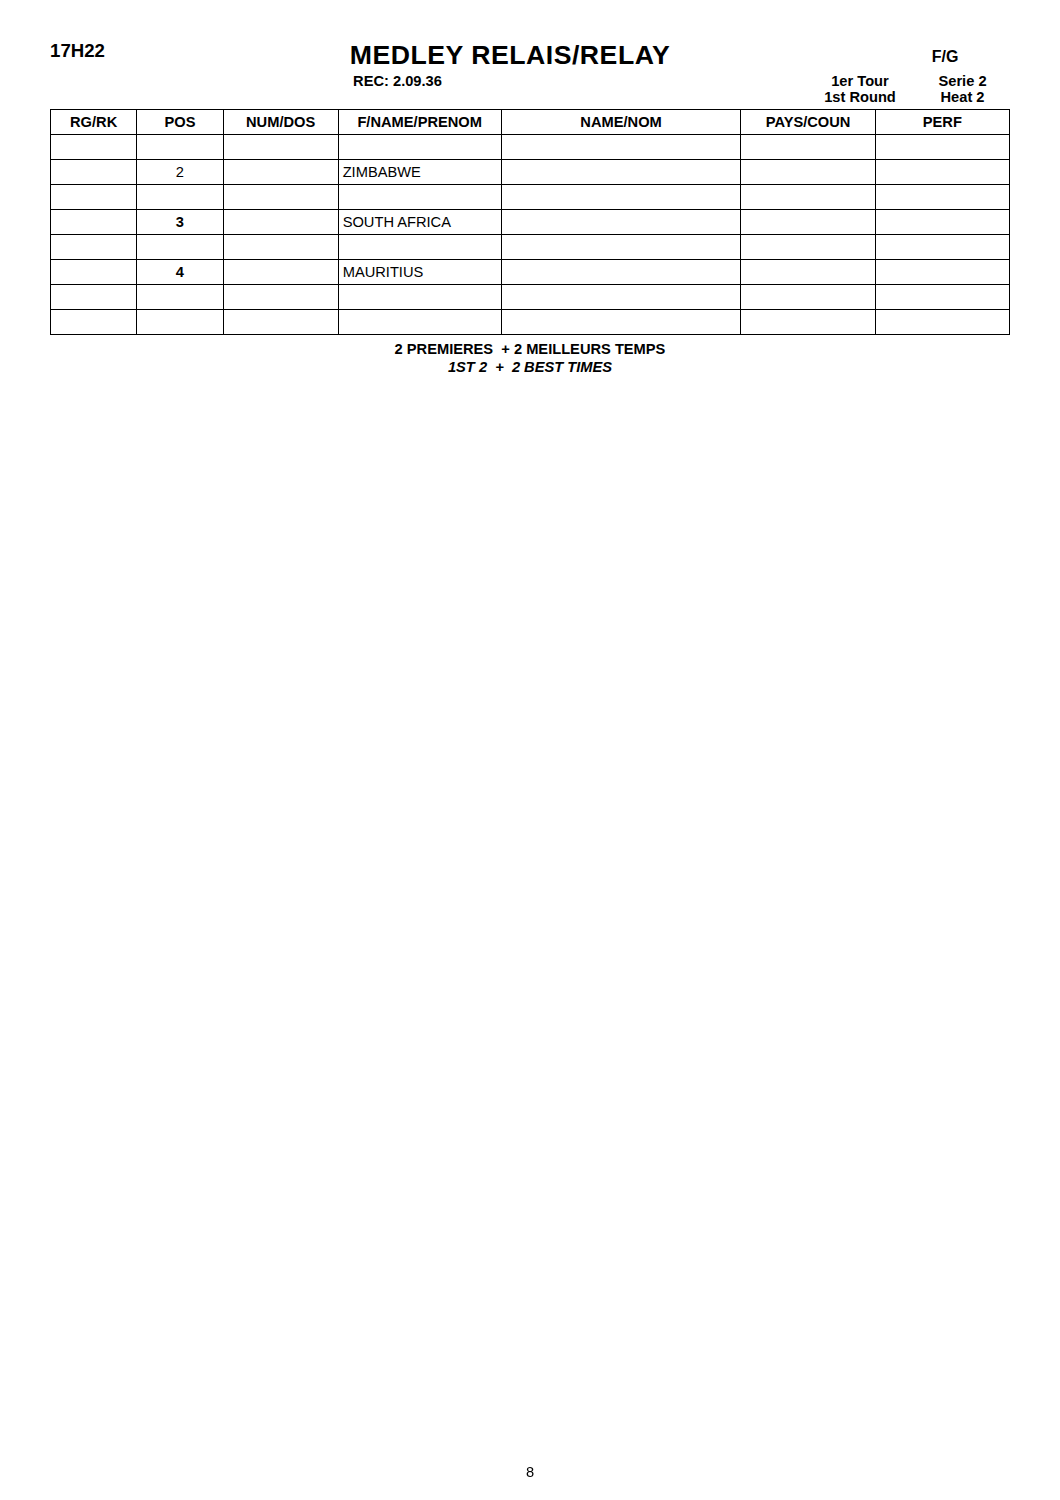17H22
MEDLEY RELAIS/RELAY
F/G
REC: 2.09.36
1er Tour
Serie 2
1st Round
Heat 2
| RG/RK | POS | NUM/DOS | F/NAME/PRENOM | NAME/NOM | PAYS/COUN | PERF |
| --- | --- | --- | --- | --- | --- | --- |
| | 2 | | ZIMBABWE | | | |
| | 3 | | SOUTH AFRICA | | | |
| | 4 | | MAURITIUS | | | |
2 PREMIERES + 2 MEILLEURS TEMPS
1ST 2 + 2 BEST TIMES
8